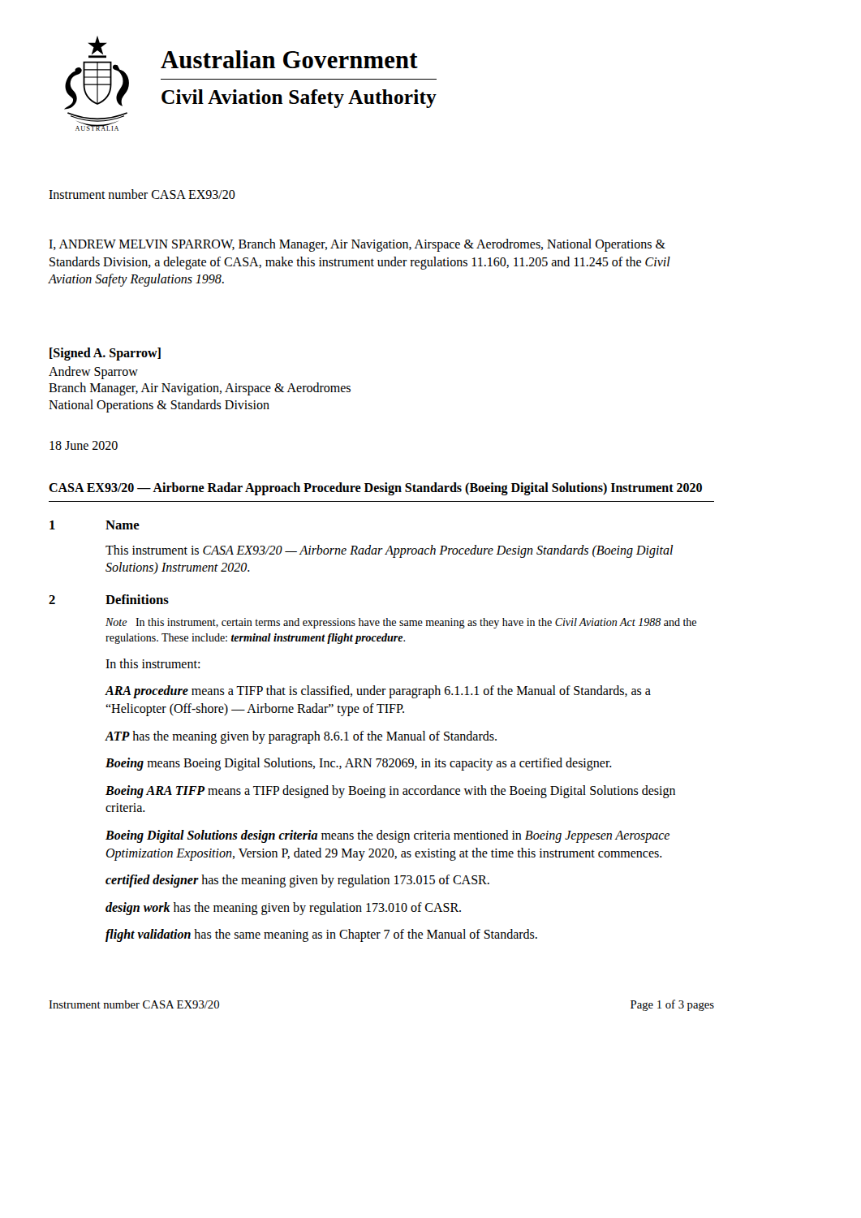AUSTRALIA
Australian Government
Civil Aviation Safety Authority
Instrument number CASA EX93/20
I, ANDREW MELVIN SPARROW, Branch Manager, Air Navigation, Airspace & Aerodromes, National Operations & Standards Division, a delegate of CASA, make this instrument under regulations 11.160, 11.205 and 11.245 of the Civil Aviation Safety Regulations 1998.
[Signed A. Sparrow]
Andrew Sparrow
Branch Manager, Air Navigation, Airspace & Aerodromes
National Operations & Standards Division
18 June 2020
CASA EX93/20 — Airborne Radar Approach Procedure Design Standards (Boeing Digital Solutions) Instrument 2020
1 Name
This instrument is CASA EX93/20 — Airborne Radar Approach Procedure Design Standards (Boeing Digital Solutions) Instrument 2020.
2 Definitions
Note In this instrument, certain terms and expressions have the same meaning as they have in the Civil Aviation Act 1988 and the regulations. These include: terminal instrument flight procedure.
In this instrument:
ARA procedure means a TIFP that is classified, under paragraph 6.1.1.1 of the Manual of Standards, as a “Helicopter (Off-shore) — Airborne Radar” type of TIFP.
ATP has the meaning given by paragraph 8.6.1 of the Manual of Standards.
Boeing means Boeing Digital Solutions, Inc., ARN 782069, in its capacity as a certified designer.
Boeing ARA TIFP means a TIFP designed by Boeing in accordance with the Boeing Digital Solutions design criteria.
Boeing Digital Solutions design criteria means the design criteria mentioned in Boeing Jeppesen Aerospace Optimization Exposition, Version P, dated 29 May 2020, as existing at the time this instrument commences.
certified designer has the meaning given by regulation 173.015 of CASR.
design work has the meaning given by regulation 173.010 of CASR.
flight validation has the same meaning as in Chapter 7 of the Manual of Standards.
Instrument number CASA EX93/20 Page 1 of 3 pages